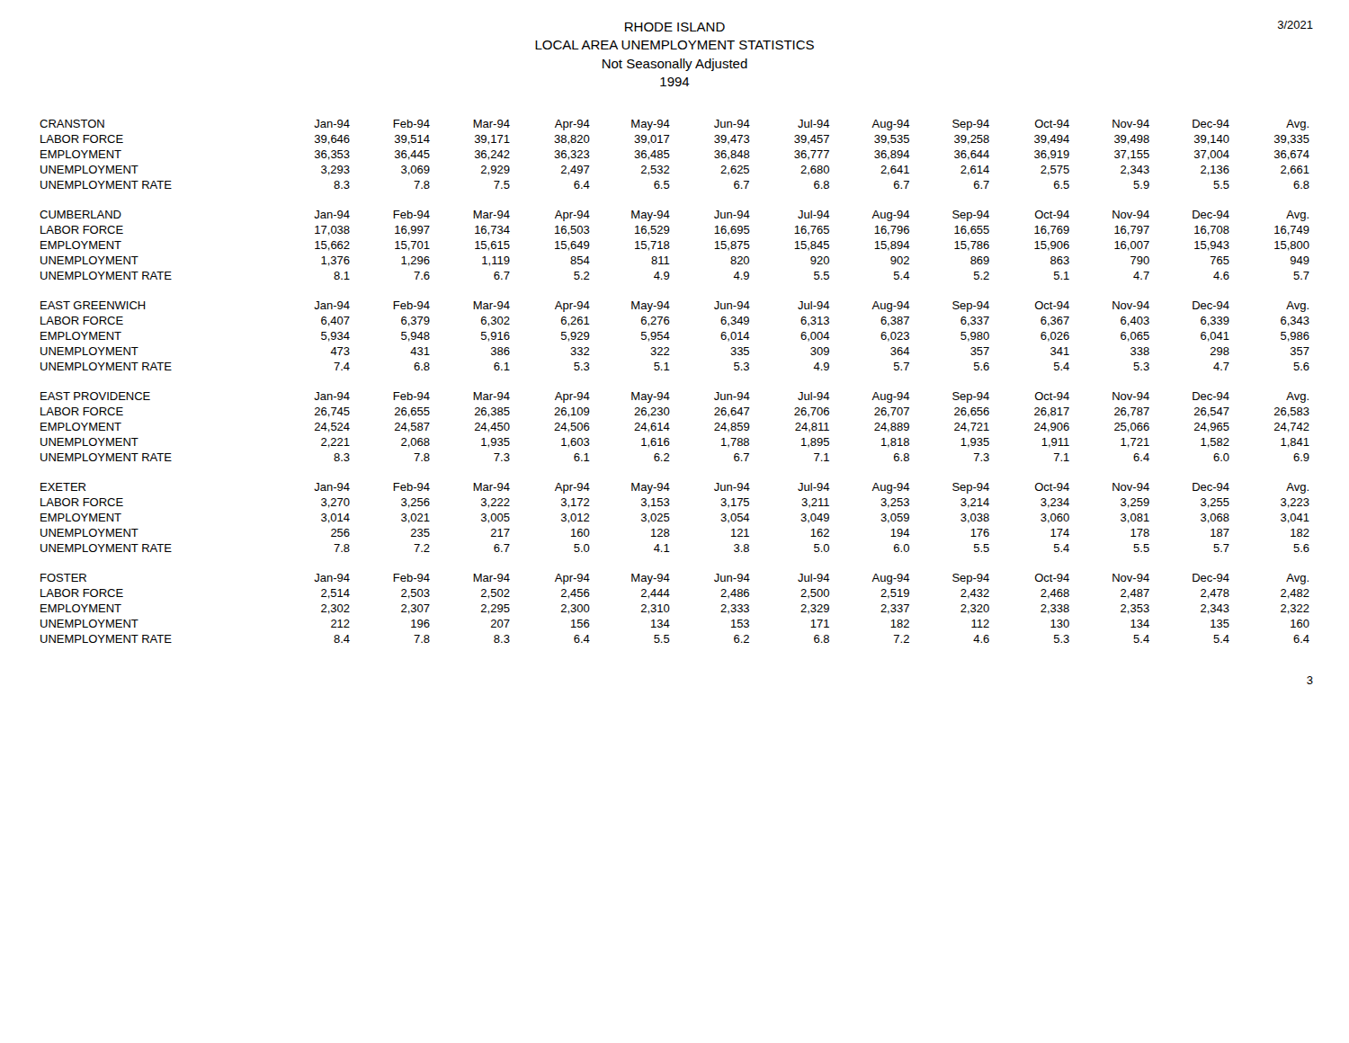3/2021
RHODE ISLAND
LOCAL AREA UNEMPLOYMENT STATISTICS
Not Seasonally Adjusted
1994
| CRANSTON | Jan-94 | Feb-94 | Mar-94 | Apr-94 | May-94 | Jun-94 | Jul-94 | Aug-94 | Sep-94 | Oct-94 | Nov-94 | Dec-94 | Avg. |
| --- | --- | --- | --- | --- | --- | --- | --- | --- | --- | --- | --- | --- | --- |
| LABOR FORCE | 39,646 | 39,514 | 39,171 | 38,820 | 39,017 | 39,473 | 39,457 | 39,535 | 39,258 | 39,494 | 39,498 | 39,140 | 39,335 |
| EMPLOYMENT | 36,353 | 36,445 | 36,242 | 36,323 | 36,485 | 36,848 | 36,777 | 36,894 | 36,644 | 36,919 | 37,155 | 37,004 | 36,674 |
| UNEMPLOYMENT | 3,293 | 3,069 | 2,929 | 2,497 | 2,532 | 2,625 | 2,680 | 2,641 | 2,614 | 2,575 | 2,343 | 2,136 | 2,661 |
| UNEMPLOYMENT RATE | 8.3 | 7.8 | 7.5 | 6.4 | 6.5 | 6.7 | 6.8 | 6.7 | 6.7 | 6.5 | 5.9 | 5.5 | 6.8 |
| CUMBERLAND | Jan-94 | Feb-94 | Mar-94 | Apr-94 | May-94 | Jun-94 | Jul-94 | Aug-94 | Sep-94 | Oct-94 | Nov-94 | Dec-94 | Avg. |
| LABOR FORCE | 17,038 | 16,997 | 16,734 | 16,503 | 16,529 | 16,695 | 16,765 | 16,796 | 16,655 | 16,769 | 16,797 | 16,708 | 16,749 |
| EMPLOYMENT | 15,662 | 15,701 | 15,615 | 15,649 | 15,718 | 15,875 | 15,845 | 15,894 | 15,786 | 15,906 | 16,007 | 15,943 | 15,800 |
| UNEMPLOYMENT | 1,376 | 1,296 | 1,119 | 854 | 811 | 820 | 920 | 902 | 869 | 863 | 790 | 765 | 949 |
| UNEMPLOYMENT RATE | 8.1 | 7.6 | 6.7 | 5.2 | 4.9 | 4.9 | 5.5 | 5.4 | 5.2 | 5.1 | 4.7 | 4.6 | 5.7 |
| EAST GREENWICH | Jan-94 | Feb-94 | Mar-94 | Apr-94 | May-94 | Jun-94 | Jul-94 | Aug-94 | Sep-94 | Oct-94 | Nov-94 | Dec-94 | Avg. |
| LABOR FORCE | 6,407 | 6,379 | 6,302 | 6,261 | 6,276 | 6,349 | 6,313 | 6,387 | 6,337 | 6,367 | 6,403 | 6,339 | 6,343 |
| EMPLOYMENT | 5,934 | 5,948 | 5,916 | 5,929 | 5,954 | 6,014 | 6,004 | 6,023 | 5,980 | 6,026 | 6,065 | 6,041 | 5,986 |
| UNEMPLOYMENT | 473 | 431 | 386 | 332 | 322 | 335 | 309 | 364 | 357 | 341 | 338 | 298 | 357 |
| UNEMPLOYMENT RATE | 7.4 | 6.8 | 6.1 | 5.3 | 5.1 | 5.3 | 4.9 | 5.7 | 5.6 | 5.4 | 5.3 | 4.7 | 5.6 |
| EAST PROVIDENCE | Jan-94 | Feb-94 | Mar-94 | Apr-94 | May-94 | Jun-94 | Jul-94 | Aug-94 | Sep-94 | Oct-94 | Nov-94 | Dec-94 | Avg. |
| LABOR FORCE | 26,745 | 26,655 | 26,385 | 26,109 | 26,230 | 26,647 | 26,706 | 26,707 | 26,656 | 26,817 | 26,787 | 26,547 | 26,583 |
| EMPLOYMENT | 24,524 | 24,587 | 24,450 | 24,506 | 24,614 | 24,859 | 24,811 | 24,889 | 24,721 | 24,906 | 25,066 | 24,965 | 24,742 |
| UNEMPLOYMENT | 2,221 | 2,068 | 1,935 | 1,603 | 1,616 | 1,788 | 1,895 | 1,818 | 1,935 | 1,911 | 1,721 | 1,582 | 1,841 |
| UNEMPLOYMENT RATE | 8.3 | 7.8 | 7.3 | 6.1 | 6.2 | 6.7 | 7.1 | 6.8 | 7.3 | 7.1 | 6.4 | 6.0 | 6.9 |
| EXETER | Jan-94 | Feb-94 | Mar-94 | Apr-94 | May-94 | Jun-94 | Jul-94 | Aug-94 | Sep-94 | Oct-94 | Nov-94 | Dec-94 | Avg. |
| LABOR FORCE | 3,270 | 3,256 | 3,222 | 3,172 | 3,153 | 3,175 | 3,211 | 3,253 | 3,214 | 3,234 | 3,259 | 3,255 | 3,223 |
| EMPLOYMENT | 3,014 | 3,021 | 3,005 | 3,012 | 3,025 | 3,054 | 3,049 | 3,059 | 3,038 | 3,060 | 3,081 | 3,068 | 3,041 |
| UNEMPLOYMENT | 256 | 235 | 217 | 160 | 128 | 121 | 162 | 194 | 176 | 174 | 178 | 187 | 182 |
| UNEMPLOYMENT RATE | 7.8 | 7.2 | 6.7 | 5.0 | 4.1 | 3.8 | 5.0 | 6.0 | 5.5 | 5.4 | 5.5 | 5.7 | 5.6 |
| FOSTER | Jan-94 | Feb-94 | Mar-94 | Apr-94 | May-94 | Jun-94 | Jul-94 | Aug-94 | Sep-94 | Oct-94 | Nov-94 | Dec-94 | Avg. |
| LABOR FORCE | 2,514 | 2,503 | 2,502 | 2,456 | 2,444 | 2,486 | 2,500 | 2,519 | 2,432 | 2,468 | 2,487 | 2,478 | 2,482 |
| EMPLOYMENT | 2,302 | 2,307 | 2,295 | 2,300 | 2,310 | 2,333 | 2,329 | 2,337 | 2,320 | 2,338 | 2,353 | 2,343 | 2,322 |
| UNEMPLOYMENT | 212 | 196 | 207 | 156 | 134 | 153 | 171 | 182 | 112 | 130 | 134 | 135 | 160 |
| UNEMPLOYMENT RATE | 8.4 | 7.8 | 8.3 | 6.4 | 5.5 | 6.2 | 6.8 | 7.2 | 4.6 | 5.3 | 5.4 | 5.4 | 6.4 |
3